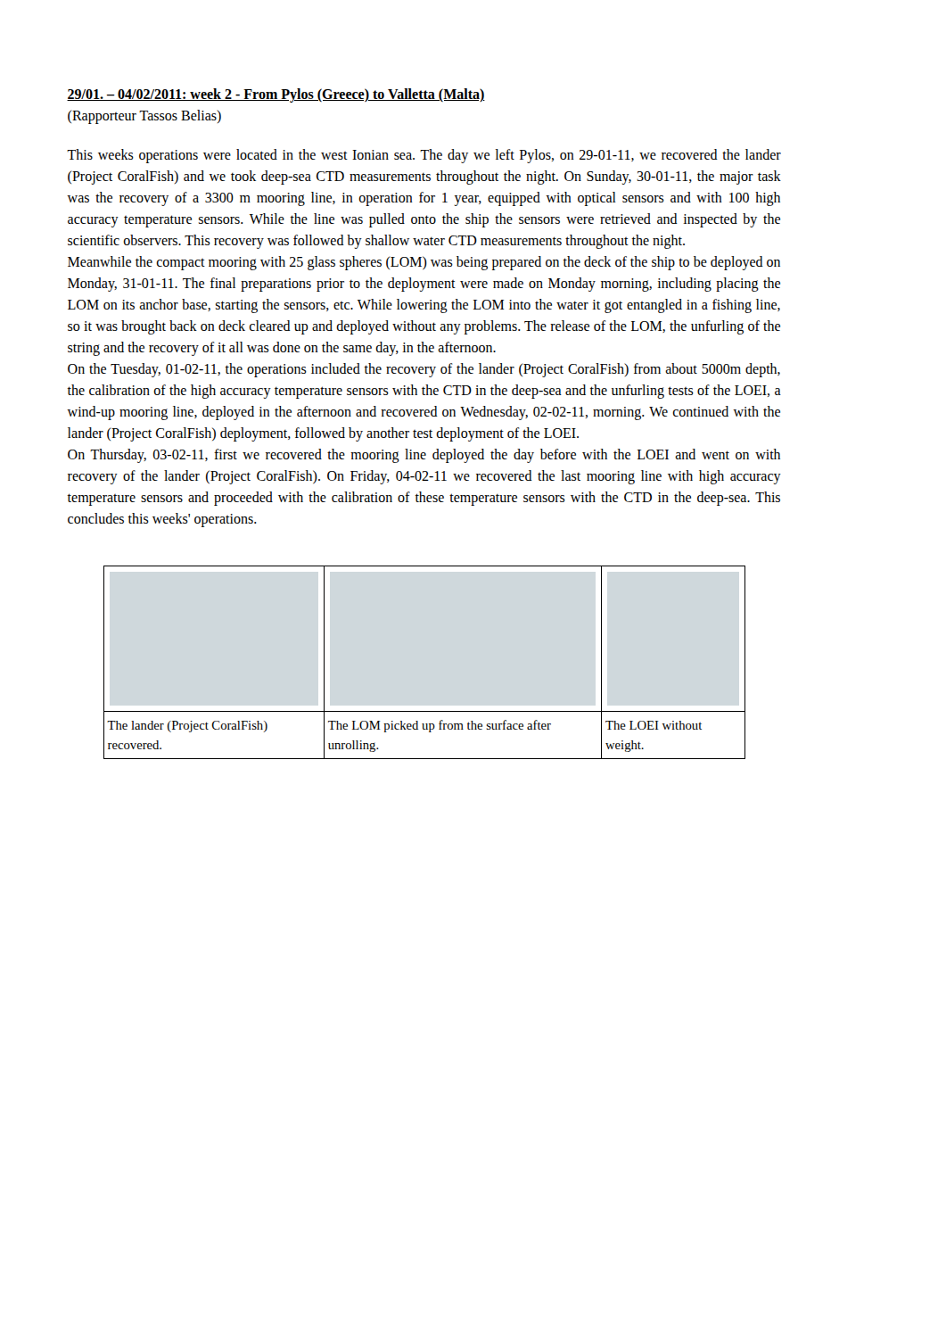29/01. – 04/02/2011: week 2 - From Pylos (Greece) to Valletta (Malta)
(Rapporteur Tassos Belias)
This weeks operations were located in the west Ionian sea. The day we left Pylos, on 29-01-11, we recovered the lander (Project CoralFish) and we took deep-sea CTD measurements throughout the night. On Sunday, 30-01-11, the major task was the recovery of a 3300 m mooring line, in operation for 1 year, equipped with optical sensors and with 100 high accuracy temperature sensors. While the line was pulled onto the ship the sensors were retrieved and inspected by the scientific observers. This recovery was followed by shallow water CTD measurements throughout the night.
Meanwhile the compact mooring with 25 glass spheres (LOM) was being prepared on the deck of the ship to be deployed on Monday, 31-01-11. The final preparations prior to the deployment were made on Monday morning, including placing the LOM on its anchor base, starting the sensors, etc. While lowering the LOM into the water it got entangled in a fishing line, so it was brought back on deck cleared up and deployed without any problems. The release of the LOM, the unfurling of the string and the recovery of it all was done on the same day, in the afternoon.
On the Tuesday, 01-02-11, the operations included the recovery of the lander (Project CoralFish) from about 5000m depth, the calibration of the high accuracy temperature sensors with the CTD in the deep-sea and the unfurling tests of the LOEI, a wind-up mooring line, deployed in the afternoon and recovered on Wednesday, 02-02-11, morning. We continued with the lander (Project CoralFish) deployment, followed by another test deployment of the LOEI.
On Thursday, 03-02-11, first we recovered the mooring line deployed the day before with the LOEI and went on with recovery of the lander (Project CoralFish). On Friday, 04-02-11 we recovered the last mooring line with high accuracy temperature sensors and proceeded with the calibration of these temperature sensors with the CTD in the deep-sea. This concludes this weeks' operations.
| The lander (Project CoralFish) recovered. | The LOM picked up from the surface after unrolling. | The LOEI without weight. |